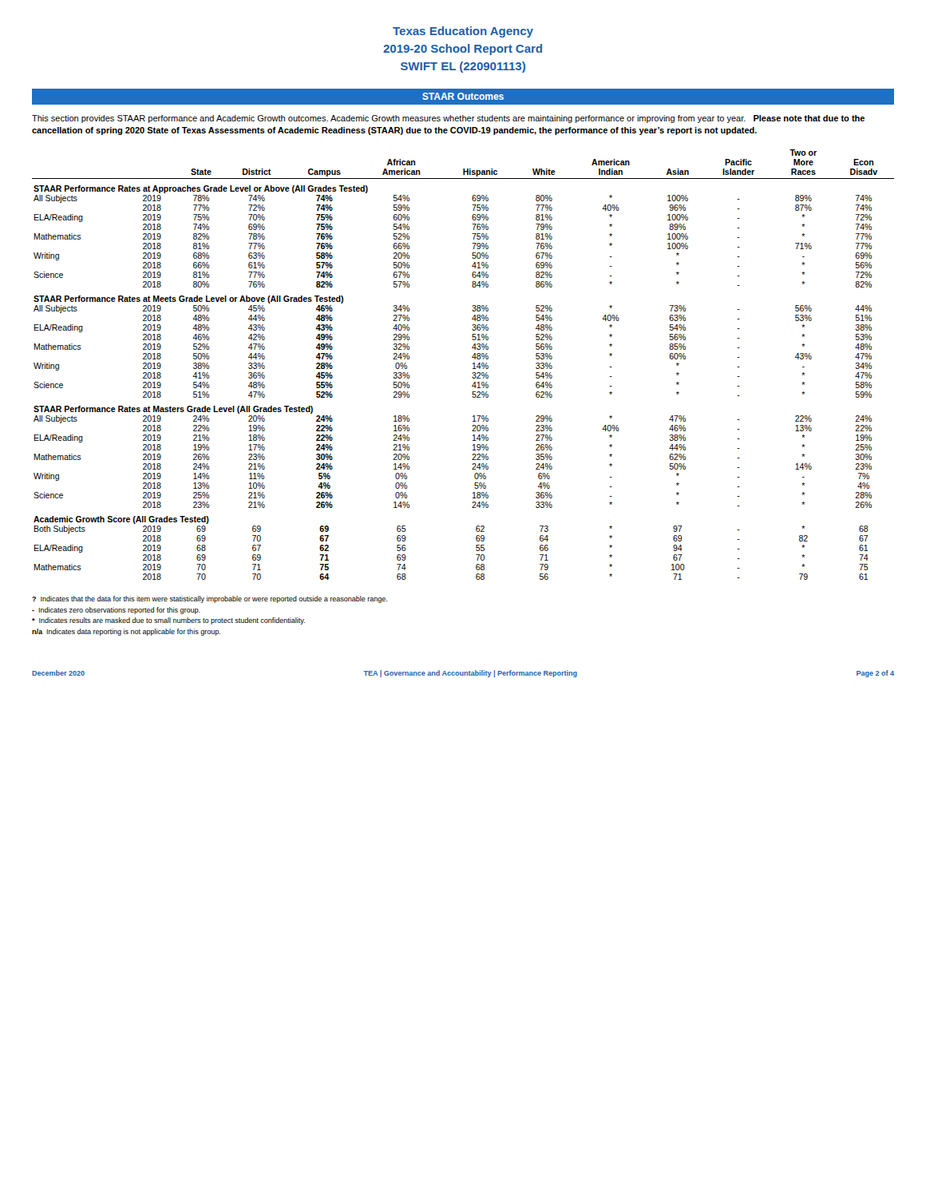Texas Education Agency
2019-20 School Report Card
SWIFT EL (220901113)
STAAR Outcomes
This section provides STAAR performance and Academic Growth outcomes. Academic Growth measures whether students are maintaining performance or improving from year to year. Please note that due to the cancellation of spring 2020 State of Texas Assessments of Academic Readiness (STAAR) due to the COVID-19 pandemic, the performance of this year’s report is not updated.
| | | | | | African | | | American | | Pacific | Two or More | Econ |
| --- | --- | --- | --- | --- | --- | --- | --- | --- | --- | --- | --- | --- |
| | | State | District | Campus | American | Hispanic | White | Indian | Asian | Islander | Races | Disadv |
| STAAR Performance Rates at Approaches Grade Level or Above (All Grades Tested) |
| All Subjects | 2019 | 78% | 74% | 74% | 54% | 69% | 80% | * | 100% | - | 89% | 74% |
| | 2018 | 77% | 72% | 74% | 59% | 75% | 77% | 40% | 96% | - | 87% | 74% |
| ELA/Reading | 2019 | 75% | 70% | 75% | 60% | 69% | 81% | * | 100% | - | * | 72% |
| | 2018 | 74% | 69% | 75% | 54% | 76% | 79% | * | 89% | - | * | 74% |
| Mathematics | 2019 | 82% | 78% | 76% | 52% | 75% | 81% | * | 100% | - | * | 77% |
| | 2018 | 81% | 77% | 76% | 66% | 79% | 76% | * | 100% | - | 71% | 77% |
| Writing | 2019 | 68% | 63% | 58% | 20% | 50% | 67% | - | * | - | - | 69% |
| | 2018 | 66% | 61% | 57% | 50% | 41% | 69% | - | * | - | * | 56% |
| Science | 2019 | 81% | 77% | 74% | 67% | 64% | 82% | - | * | - | * | 72% |
| | 2018 | 80% | 76% | 82% | 57% | 84% | 86% | * | * | - | * | 82% |
| STAAR Performance Rates at Meets Grade Level or Above (All Grades Tested) |
| All Subjects | 2019 | 50% | 45% | 46% | 34% | 38% | 52% | * | 73% | - | 56% | 44% |
| | 2018 | 48% | 44% | 48% | 27% | 48% | 54% | 40% | 63% | - | 53% | 51% |
| ELA/Reading | 2019 | 48% | 43% | 43% | 40% | 36% | 48% | * | 54% | - | * | 38% |
| | 2018 | 46% | 42% | 49% | 29% | 51% | 52% | * | 56% | - | * | 53% |
| Mathematics | 2019 | 52% | 47% | 49% | 32% | 43% | 56% | * | 85% | - | * | 48% |
| | 2018 | 50% | 44% | 47% | 24% | 48% | 53% | * | 60% | - | 43% | 47% |
| Writing | 2019 | 38% | 33% | 28% | 0% | 14% | 33% | - | * | - | - | 34% |
| | 2018 | 41% | 36% | 45% | 33% | 32% | 54% | - | * | - | * | 47% |
| Science | 2019 | 54% | 48% | 55% | 50% | 41% | 64% | - | * | - | * | 58% |
| | 2018 | 51% | 47% | 52% | 29% | 52% | 62% | * | * | - | * | 59% |
| STAAR Performance Rates at Masters Grade Level (All Grades Tested) |
| All Subjects | 2019 | 24% | 20% | 24% | 18% | 17% | 29% | * | 47% | - | 22% | 24% |
| | 2018 | 22% | 19% | 22% | 16% | 20% | 23% | 40% | 46% | - | 13% | 22% |
| ELA/Reading | 2019 | 21% | 18% | 22% | 24% | 14% | 27% | * | 38% | - | * | 19% |
| | 2018 | 19% | 17% | 24% | 21% | 19% | 26% | * | 44% | - | * | 25% |
| Mathematics | 2019 | 26% | 23% | 30% | 20% | 22% | 35% | * | 62% | - | * | 30% |
| | 2018 | 24% | 21% | 24% | 14% | 24% | 24% | * | 50% | - | 14% | 23% |
| Writing | 2019 | 14% | 11% | 5% | 0% | 0% | 6% | - | * | - | - | 7% |
| | 2018 | 13% | 10% | 4% | 0% | 5% | 4% | - | * | - | * | 4% |
| Science | 2019 | 25% | 21% | 26% | 0% | 18% | 36% | - | * | - | * | 28% |
| | 2018 | 23% | 21% | 26% | 14% | 24% | 33% | * | * | - | * | 26% |
| Academic Growth Score (All Grades Tested) |
| Both Subjects | 2019 | 69 | 69 | 69 | 65 | 62 | 73 | * | 97 | - | * | 68 |
| | 2018 | 69 | 70 | 67 | 69 | 69 | 64 | * | 69 | - | 82 | 67 |
| ELA/Reading | 2019 | 68 | 67 | 62 | 56 | 55 | 66 | * | 94 | - | * | 61 |
| | 2018 | 69 | 69 | 71 | 69 | 70 | 71 | * | 67 | - | * | 74 |
| Mathematics | 2019 | 70 | 71 | 75 | 74 | 68 | 79 | * | 100 | - | * | 75 |
| | 2018 | 70 | 70 | 64 | 68 | 68 | 56 | * | 71 | - | 79 | 61 |
? Indicates that the data for this item were statistically improbable or were reported outside a reasonable range.
- Indicates zero observations reported for this group.
* Indicates results are masked due to small numbers to protect student confidentiality.
n/a Indicates data reporting is not applicable for this group.
December 2020
TEA | Governance and Accountability | Performance Reporting
Page 2 of 4